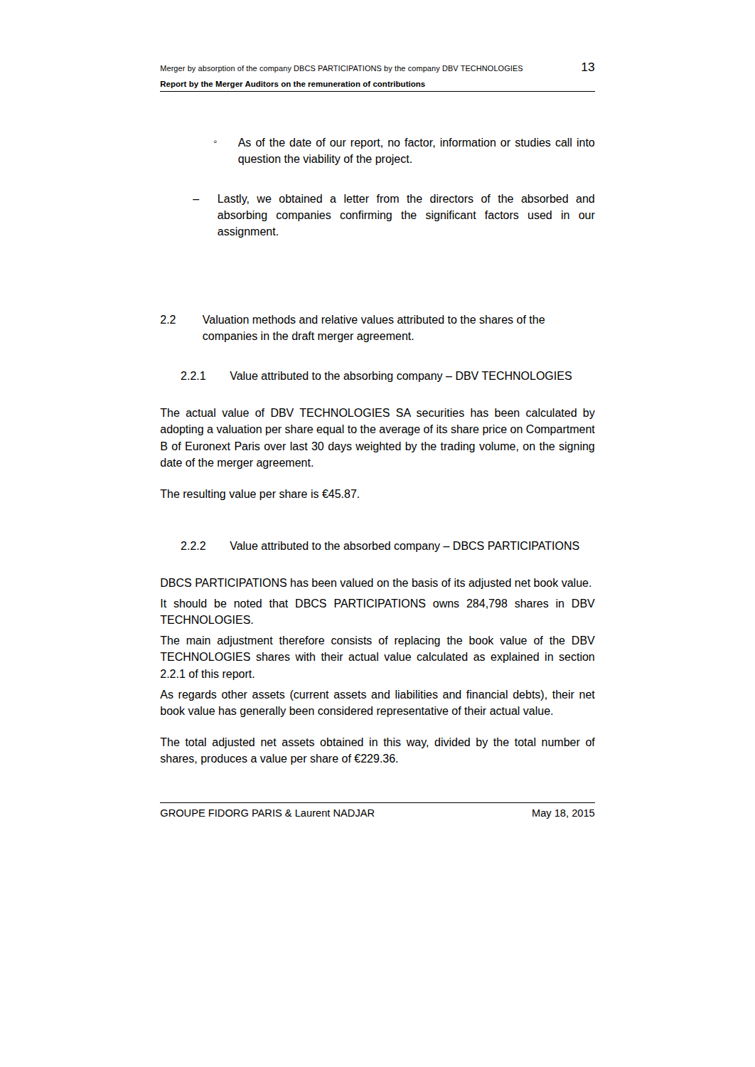Merger by absorption of the company DBCS PARTICIPATIONS by the company DBV TECHNOLOGIES 13
Report by the Merger Auditors on the remuneration of contributions
As of the date of our report, no factor, information or studies call into question the viability of the project.
Lastly, we obtained a letter from the directors of the absorbed and absorbing companies confirming the significant factors used in our assignment.
2.2 Valuation methods and relative values attributed to the shares of the companies in the draft merger agreement.
2.2.1 Value attributed to the absorbing company – DBV TECHNOLOGIES
The actual value of DBV TECHNOLOGIES SA securities has been calculated by adopting a valuation per share equal to the average of its share price on Compartment B of Euronext Paris over last 30 days weighted by the trading volume, on the signing date of the merger agreement.
The resulting value per share is €45.87.
2.2.2 Value attributed to the absorbed company – DBCS PARTICIPATIONS
DBCS PARTICIPATIONS has been valued on the basis of its adjusted net book value.
It should be noted that DBCS PARTICIPATIONS owns 284,798 shares in DBV TECHNOLOGIES.
The main adjustment therefore consists of replacing the book value of the DBV TECHNOLOGIES shares with their actual value calculated as explained in section 2.2.1 of this report.
As regards other assets (current assets and liabilities and financial debts), their net book value has generally been considered representative of their actual value.
The total adjusted net assets obtained in this way, divided by the total number of shares, produces a value per share of €229.36.
GROUPE FIDORG PARIS & Laurent NADJAR May 18, 2015